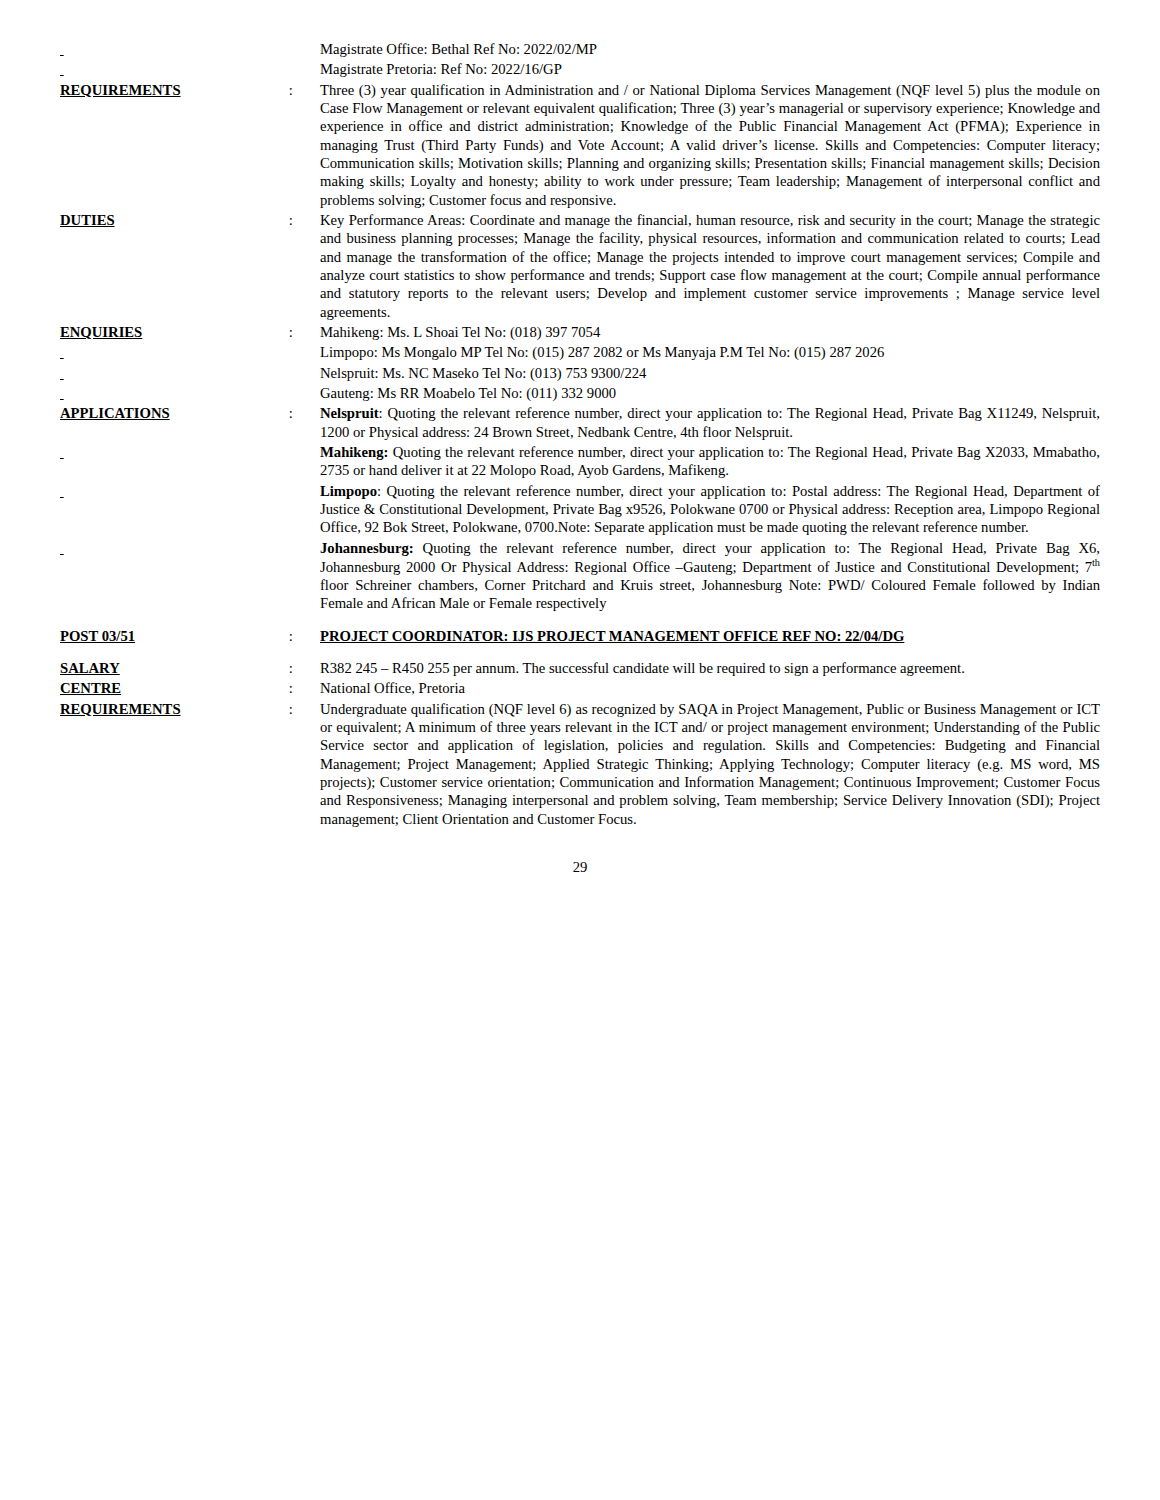| | | Magistrate Office: Bethal Ref No: 2022/02/MP |
| | | Magistrate Pretoria: Ref No: 2022/16/GP |
| REQUIREMENTS | : | Three (3) year qualification in Administration and / or National Diploma Services Management (NQF level 5) plus the module on Case Flow Management or relevant equivalent qualification; Three (3) year’s managerial or supervisory experience; Knowledge and experience in office and district administration; Knowledge of the Public Financial Management Act (PFMA); Experience in managing Trust (Third Party Funds) and Vote Account; A valid driver’s license. Skills and Competencies: Computer literacy; Communication skills; Motivation skills; Planning and organizing skills; Presentation skills; Financial management skills; Decision making skills; Loyalty and honesty; ability to work under pressure; Team leadership; Management of interpersonal conflict and problems solving; Customer focus and responsive. |
| DUTIES | : | Key Performance Areas: Coordinate and manage the financial, human resource, risk and security in the court; Manage the strategic and business planning processes; Manage the facility, physical resources, information and communication related to courts; Lead and manage the transformation of the office; Manage the projects intended to improve court management services; Compile and analyze court statistics to show performance and trends; Support case flow management at the court; Compile annual performance and statutory reports to the relevant users; Develop and implement customer service improvements ; Manage service level agreements. |
| ENQUIRIES | : | Mahikeng: Ms. L Shoai Tel No: (018) 397 7054 |
| | | Limpopo: Ms Mongalo MP Tel No: (015) 287 2082 or Ms Manyaja P.M Tel No: (015) 287 2026 |
| | | Nelspruit: Ms. NC Maseko Tel No: (013) 753 9300/224 |
| | | Gauteng: Ms RR Moabelo Tel No: (011) 332 9000 |
| APPLICATIONS | : | Nelspruit : Quoting the relevant reference number, direct your application to: The Regional Head, Private Bag X11249, Nelspruit, 1200 or Physical address: 24 Brown Street, Nedbank Centre, 4th floor Nelspruit. |
| | | Mahikeng: Quoting the relevant reference number, direct your application to: The Regional Head, Private Bag X2033, Mmabatho, 2735 or hand deliver it at 22 Molopo Road, Ayob Gardens, Mafikeng. |
| | | Limpopo : Quoting the relevant reference number, direct your application to: Postal address: The Regional Head, Department of Justice & Constitutional Development, Private Bag x9526, Polokwane 0700 or Physical address: Reception area, Limpopo Regional Office, 92 Bok Street, Polokwane, 0700.Note: Separate application must be made quoting the relevant reference number. |
| | | Johannesburg: Quoting the relevant reference number, direct your application to: The Regional Head, Private Bag X6, Johannesburg 2000 Or Physical Address: Regional Office –Gauteng; Department of Justice and Constitutional Development; 7 th floor Schreiner chambers, Corner Pritchard and Kruis street, Johannesburg Note: PWD/ Coloured Female followed by Indian Female and African Male or Female respectively |
| POST 03/51 | : | PROJECT COORDINATOR: IJS PROJECT MANAGEMENT OFFICE REF NO: 22/04/DG |
| SALARY | : | R382 245 – R450 255 per annum. The successful candidate will be required to sign a performance agreement. |
| CENTRE | : | National Office, Pretoria |
| REQUIREMENTS | : | Undergraduate qualification (NQF level 6) as recognized by SAQA in Project Management, Public or Business Management or ICT or equivalent; A minimum of three years relevant in the ICT and/ or project management environment; Understanding of the Public Service sector and application of legislation, policies and regulation. Skills and Competencies: Budgeting and Financial Management; Project Management; Applied Strategic Thinking; Applying Technology; Computer literacy (e.g. MS word, MS projects); Customer service orientation; Communication and Information Management; Continuous Improvement; Customer Focus and Responsiveness; Managing interpersonal and problem solving, Team membership; Service Delivery Innovation (SDI); Project management; Client Orientation and Customer Focus. |
29